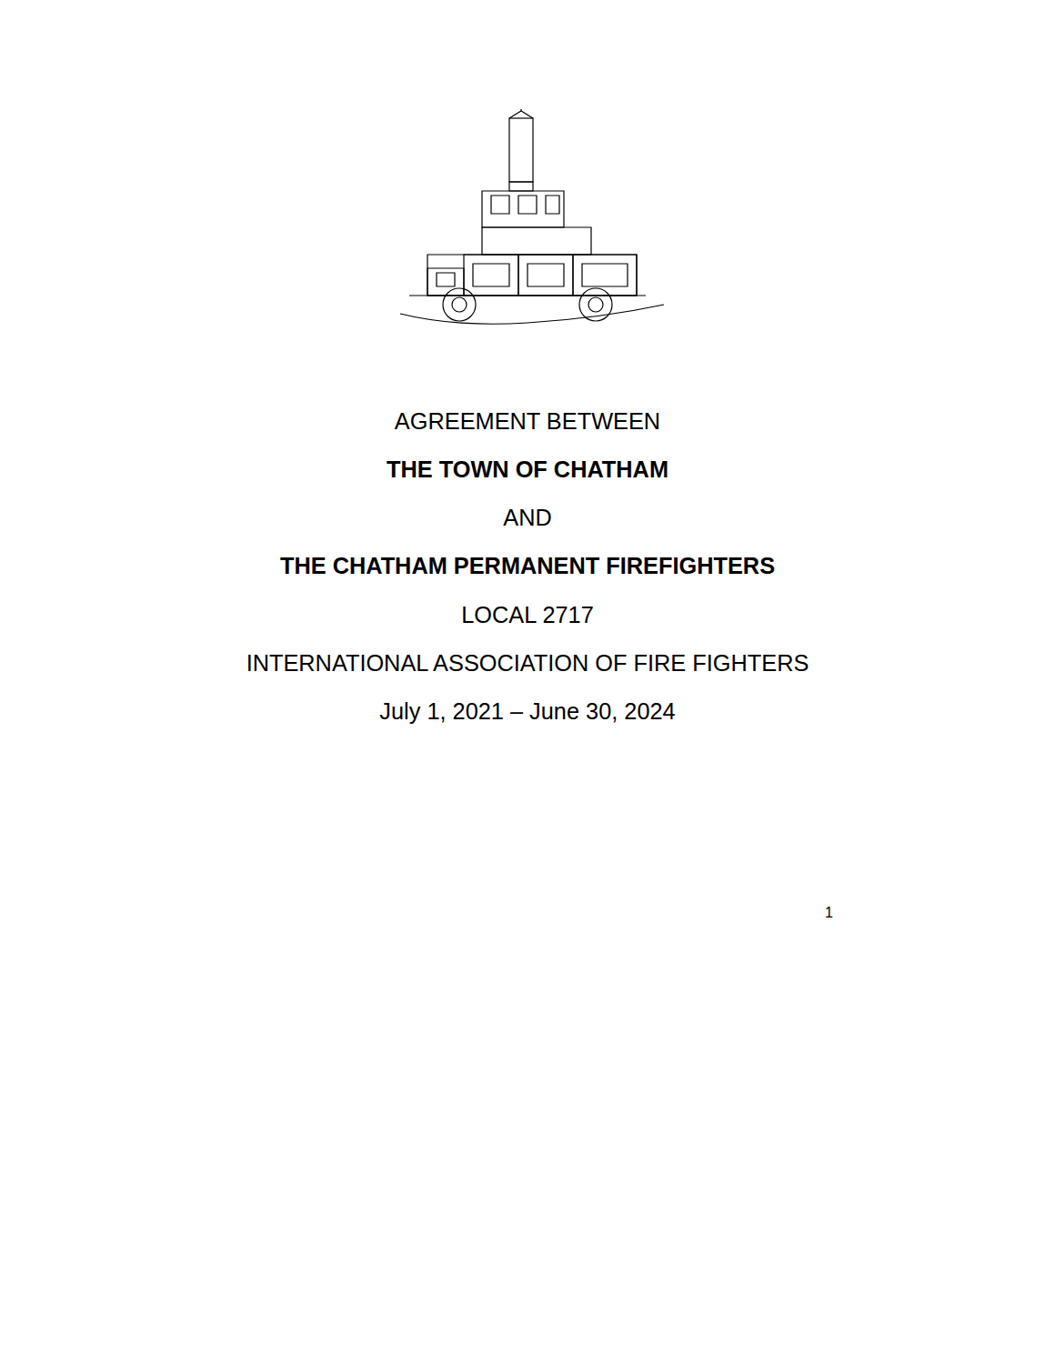AGREEMENT BETWEEN
THE TOWN OF CHATHAM
AND
THE CHATHAM PERMANENT FIREFIGHTERS
LOCAL 2717
INTERNATIONAL ASSOCIATION OF FIRE FIGHTERS
July 1, 2021 – June 30, 2024
1